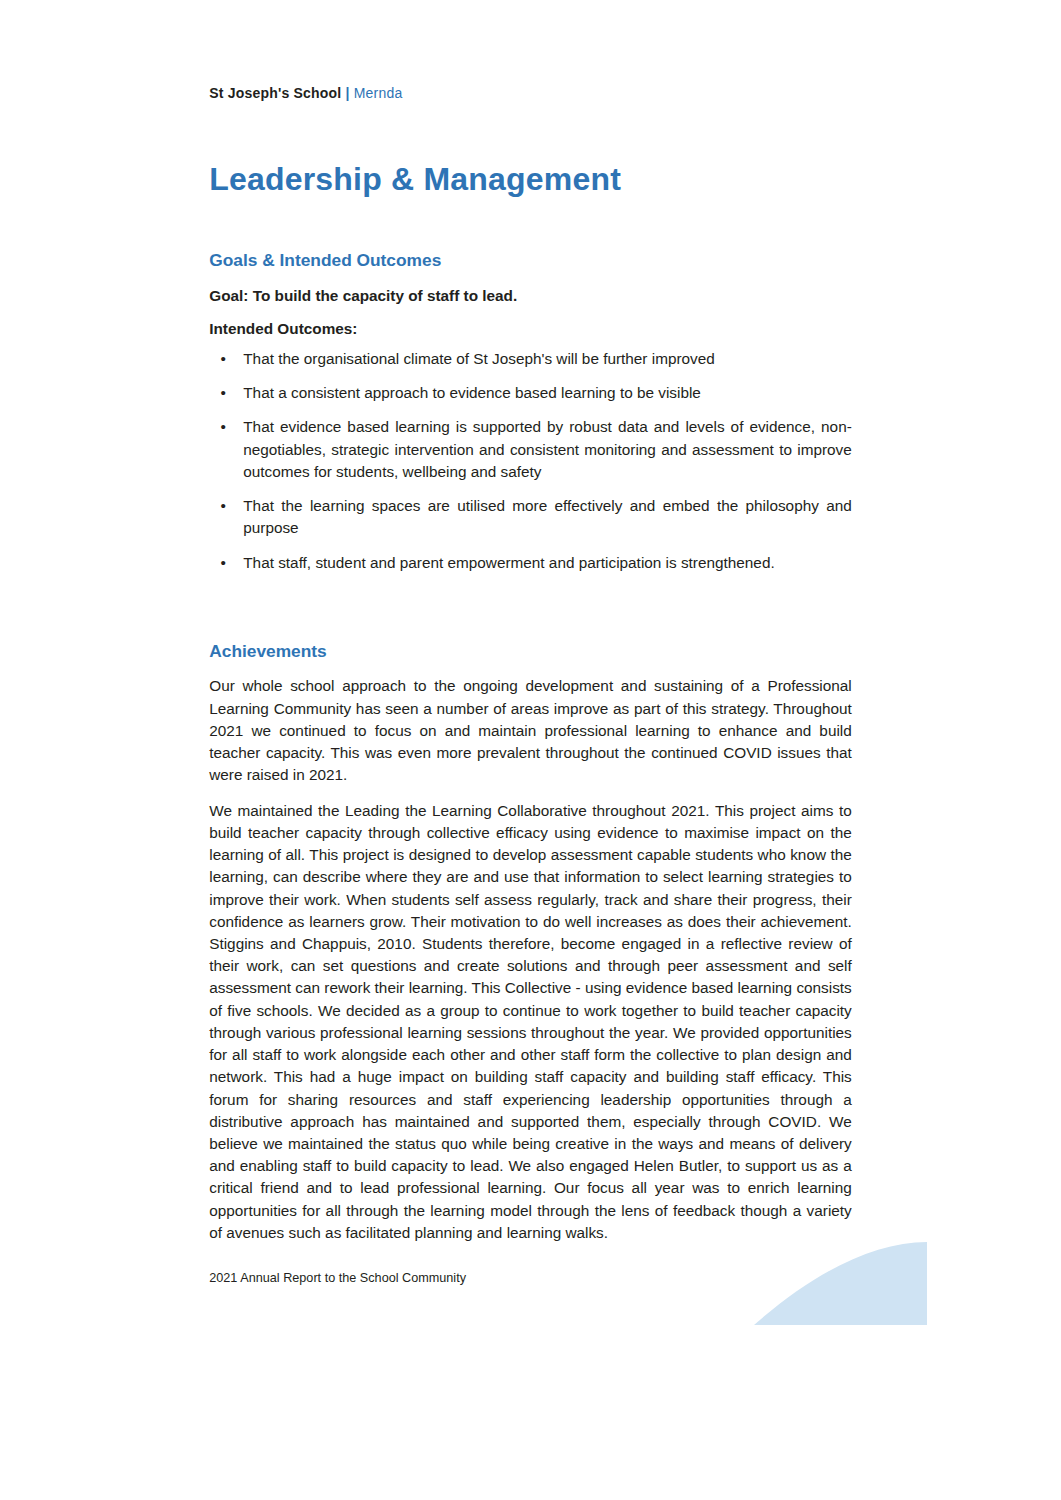St Joseph's School | Mernda
Leadership & Management
Goals & Intended Outcomes
Goal: To build the capacity of staff to lead.
Intended Outcomes:
That the organisational climate of St Joseph's will be further improved
That a consistent approach to evidence based learning to be visible
That evidence based learning is supported by robust data and levels of evidence, non-negotiables, strategic intervention and consistent monitoring and assessment to improve outcomes for students, wellbeing and safety
That the learning spaces are utilised more effectively and embed the philosophy and purpose
That staff, student and parent empowerment and participation is strengthened.
Achievements
Our whole school approach to the ongoing development and sustaining of a Professional Learning Community has seen a number of areas improve as part of this strategy. Throughout 2021 we continued to focus on and maintain professional learning to enhance and build teacher capacity. This was even more prevalent throughout the continued COVID issues that were raised in 2021.
We maintained the Leading the Learning Collaborative throughout 2021. This project aims to build teacher capacity through collective efficacy using evidence to maximise impact on the learning of all. This project is designed to develop assessment capable students who know the learning, can describe where they are and use that information to select learning strategies to improve their work. When students self assess regularly, track and share their progress, their confidence as learners grow. Their motivation to do well increases as does their achievement. Stiggins and Chappuis, 2010. Students therefore, become engaged in a reflective review of their work, can set questions and create solutions and through peer assessment and self assessment can rework their learning. This Collective - using evidence based learning consists of five schools. We decided as a group to continue to work together to build teacher capacity through various professional learning sessions throughout the year. We provided opportunities for all staff to work alongside each other and other staff form the collective to plan design and network. This had a huge impact on building staff capacity and building staff efficacy. This forum for sharing resources and staff experiencing leadership opportunities through a distributive approach has maintained and supported them, especially through COVID. We believe we maintained the status quo while being creative in the ways and means of delivery and enabling staff to build capacity to lead. We also engaged Helen Butler, to support us as a critical friend and to lead professional learning. Our focus all year was to enrich learning opportunities for all through the learning model through the lens of feedback though a variety of avenues such as facilitated planning and learning walks.
2021 Annual Report to the School Community
25